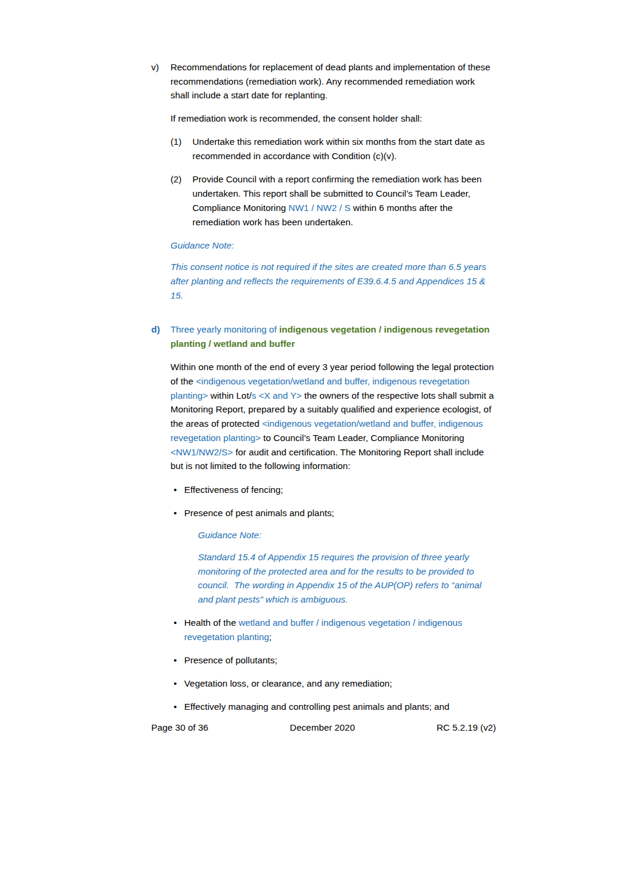v) Recommendations for replacement of dead plants and implementation of these recommendations (remediation work). Any recommended remediation work shall include a start date for replanting.
If remediation work is recommended, the consent holder shall:
(1) Undertake this remediation work within six months from the start date as recommended in accordance with Condition (c)(v).
(2) Provide Council with a report confirming the remediation work has been undertaken. This report shall be submitted to Council’s Team Leader, Compliance Monitoring NW1 / NW2 / S within 6 months after the remediation work has been undertaken.
Guidance Note:
This consent notice is not required if the sites are created more than 6.5 years after planting and reflects the requirements of E39.6.4.5 and Appendices 15 & 15.
d) Three yearly monitoring of indigenous vegetation / indigenous revegetation planting / wetland and buffer
Within one month of the end of every 3 year period following the legal protection of the <indigenous vegetation/wetland and buffer, indigenous revegetation planting> within Lot/s <X and Y> the owners of the respective lots shall submit a Monitoring Report, prepared by a suitably qualified and experience ecologist, of the areas of protected <indigenous vegetation/wetland and buffer, indigenous revegetation planting> to Council’s Team Leader, Compliance Monitoring <NW1/NW2/S> for audit and certification. The Monitoring Report shall include but is not limited to the following information:
Effectiveness of fencing;
Presence of pest animals and plants;
Guidance Note:
Standard 15.4 of Appendix 15 requires the provision of three yearly monitoring of the protected area and for the results to be provided to council. The wording in Appendix 15 of the AUP(OP) refers to “animal and plant pests” which is ambiguous.
Health of the wetland and buffer / indigenous vegetation / indigenous revegetation planting;
Presence of pollutants;
Vegetation loss, or clearance, and any remediation;
Effectively managing and controlling pest animals and plants; and
Page 30 of 36 December 2020 RC 5.2.19 (v2)